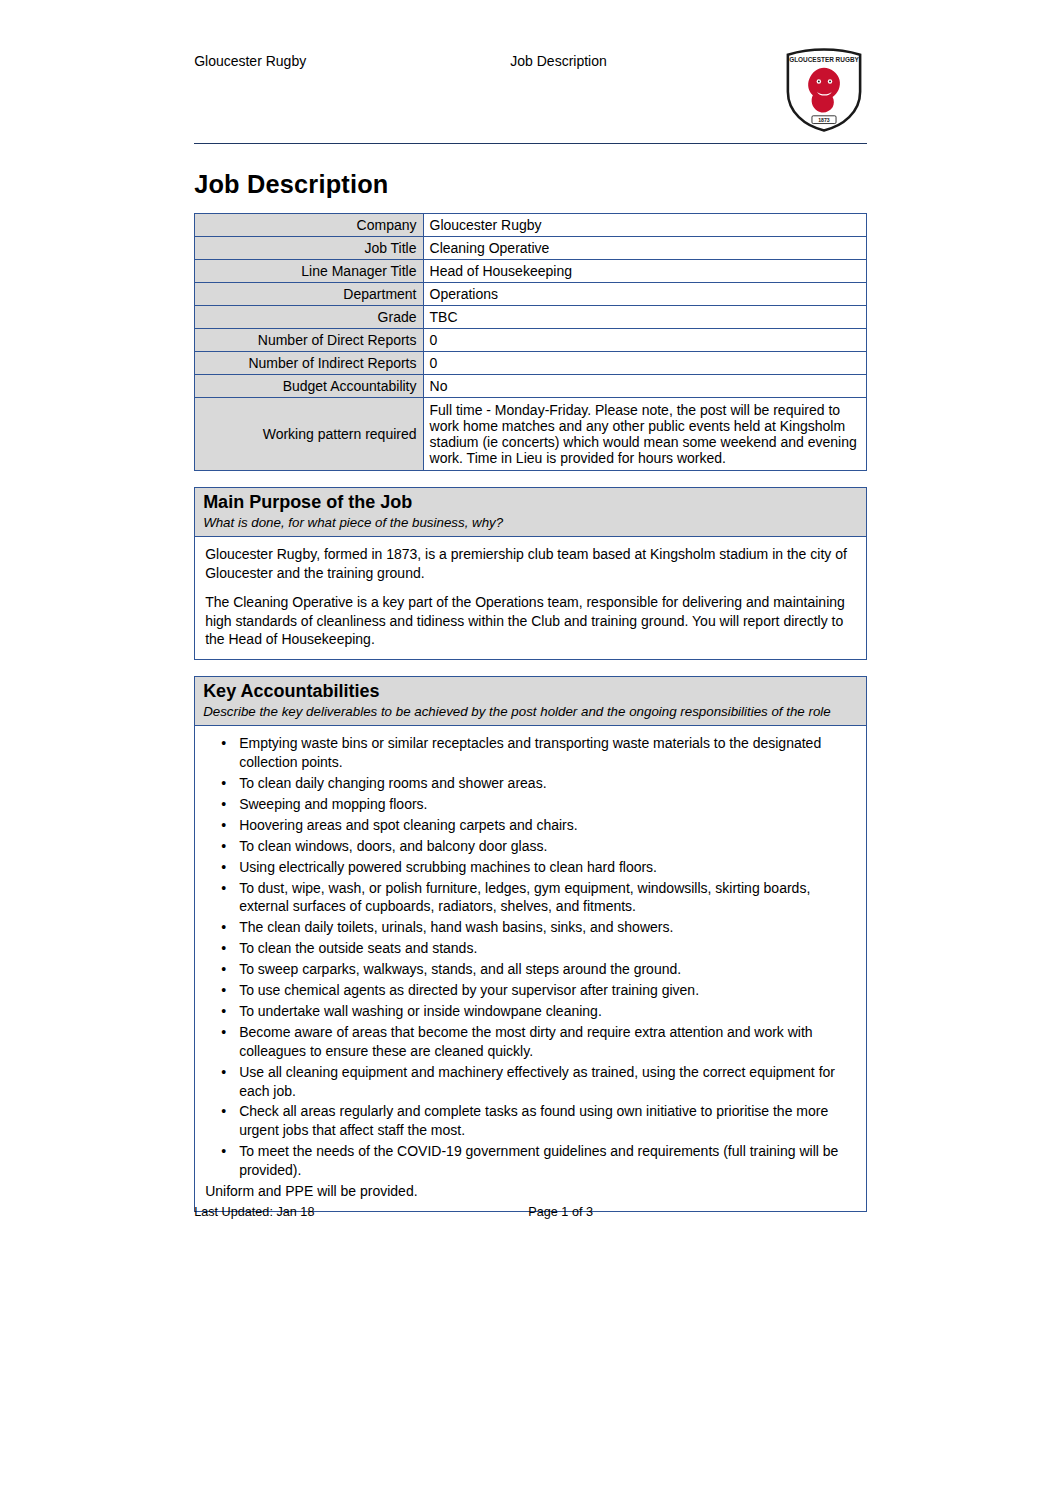Gloucester Rugby
Job Description
GLOUCESTER RUGBY 1873
Job Description
| Company | Gloucester Rugby |
| Job Title | Cleaning Operative |
| Line Manager Title | Head of Housekeeping |
| Department | Operations |
| Grade | TBC |
| Number of Direct Reports | 0 |
| Number of Indirect Reports | 0 |
| Budget Accountability | No |
| Working pattern required | Full time - Monday-Friday. Please note, the post will be required to work home matches and any other public events held at Kingsholm stadium (ie concerts) which would mean some weekend and evening work. Time in Lieu is provided for hours worked. |
Main Purpose of the Job
What is done, for what piece of the business, why?
Gloucester Rugby, formed in 1873, is a premiership club team based at Kingsholm stadium in the city of Gloucester and the training ground.
The Cleaning Operative is a key part of the Operations team, responsible for delivering and maintaining high standards of cleanliness and tidiness within the Club and training ground. You will report directly to the Head of Housekeeping.
Key Accountabilities
Describe the key deliverables to be achieved by the post holder and the ongoing responsibilities of the role
Emptying waste bins or similar receptacles and transporting waste materials to the designated collection points.
To clean daily changing rooms and shower areas.
Sweeping and mopping floors.
Hoovering areas and spot cleaning carpets and chairs.
To clean windows, doors, and balcony door glass.
Using electrically powered scrubbing machines to clean hard floors.
To dust, wipe, wash, or polish furniture, ledges, gym equipment, windowsills, skirting boards, external surfaces of cupboards, radiators, shelves, and fitments.
The clean daily toilets, urinals, hand wash basins, sinks, and showers.
To clean the outside seats and stands.
To sweep carparks, walkways, stands, and all steps around the ground.
To use chemical agents as directed by your supervisor after training given.
To undertake wall washing or inside windowpane cleaning.
Become aware of areas that become the most dirty and require extra attention and work with colleagues to ensure these are cleaned quickly.
Use all cleaning equipment and machinery effectively as trained, using the correct equipment for each job.
Check all areas regularly and complete tasks as found using own initiative to prioritise the more urgent jobs that affect staff the most.
To meet the needs of the COVID-19 government guidelines and requirements (full training will be provided).
Uniform and PPE will be provided.
Last Updated: Jan 18
Page 1 of 3